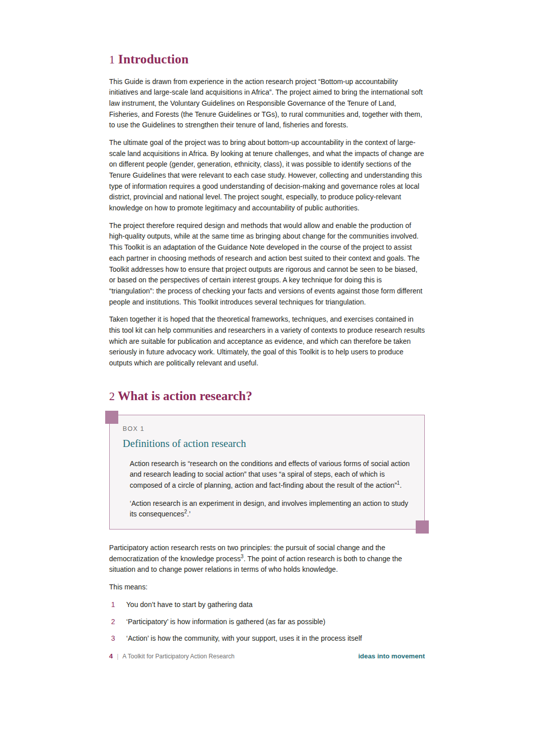1 Introduction
This Guide is drawn from experience in the action research project “Bottom-up accountability initiatives and large-scale land acquisitions in Africa”. The project aimed to bring the international soft law instrument, the Voluntary Guidelines on Responsible Governance of the Tenure of Land, Fisheries, and Forests (the Tenure Guidelines or TGs), to rural communities and, together with them, to use the Guidelines to strengthen their tenure of land, fisheries and forests.
The ultimate goal of the project was to bring about bottom-up accountability in the context of large-scale land acquisitions in Africa. By looking at tenure challenges, and what the impacts of change are on different people (gender, generation, ethnicity, class), it was possible to identify sections of the Tenure Guidelines that were relevant to each case study. However, collecting and understanding this type of information requires a good understanding of decision-making and governance roles at local district, provincial and national level. The project sought, especially, to produce policy-relevant knowledge on how to promote legitimacy and accountability of public authorities.
The project therefore required design and methods that would allow and enable the production of high-quality outputs, while at the same time as bringing about change for the communities involved. This Toolkit is an adaptation of the Guidance Note developed in the course of the project to assist each partner in choosing methods of research and action best suited to their context and goals. The Toolkit addresses how to ensure that project outputs are rigorous and cannot be seen to be biased, or based on the perspectives of certain interest groups. A key technique for doing this is “triangulation”: the process of checking your facts and versions of events against those form different people and institutions. This Toolkit introduces several techniques for triangulation.
Taken together it is hoped that the theoretical frameworks, techniques, and exercises contained in this tool kit can help communities and researchers in a variety of contexts to produce research results which are suitable for publication and acceptance as evidence, and which can therefore be taken seriously in future advocacy work. Ultimately, the goal of this Toolkit is to help users to produce outputs which are politically relevant and useful.
2 What is action research?
Box 1
Definitions of action research
Action research is “research on the conditions and effects of various forms of social action and research leading to social action” that uses “a spiral of steps, each of which is composed of a circle of planning, action and fact-finding about the result of the action”1.
‘Action research is an experiment in design, and involves implementing an action to study its consequences2.’
Participatory action research rests on two principles: the pursuit of social change and the democratization of the knowledge process3. The point of action research is both to change the situation and to change power relations in terms of who holds knowledge.
This means:
You don’t have to start by gathering data
‘Participatory’ is how information is gathered (as far as possible)
‘Action’ is how the community, with your support, uses it in the process itself
4 | A Toolkit for Participatory Action Research
ideas into movement